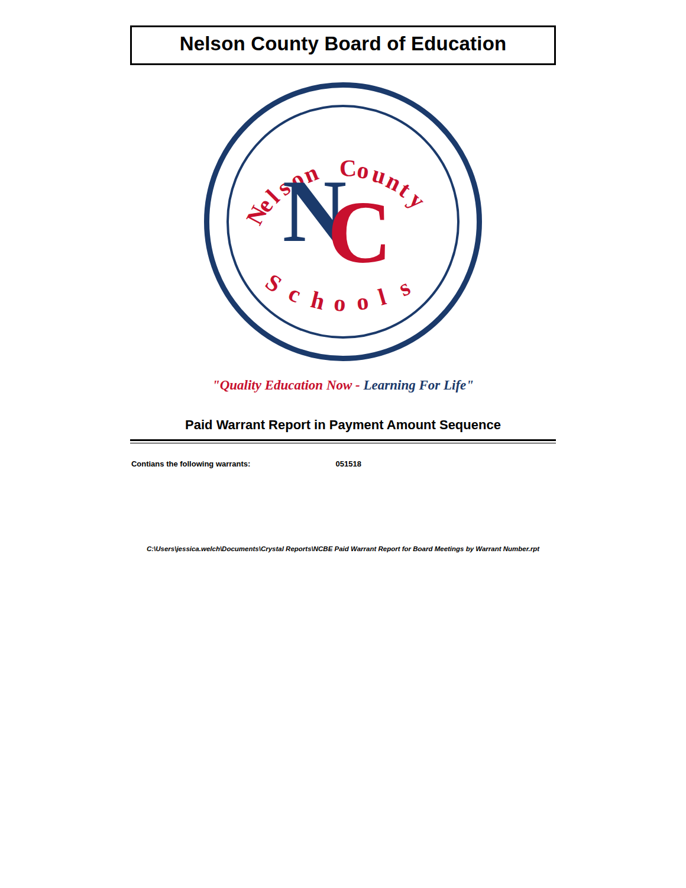Nelson County Board of Education
N e l s o n C o u n t y
NC
S c h o o l s
"Quality Education Now - Learning For Life"
Paid Warrant Report in Payment Amount Sequence
Contians the following warrants: 051518
C:\Users\jessica.welch\Documents\Crystal Reports\NCBE Paid Warrant Report for Board Meetings by Warrant Number.rpt